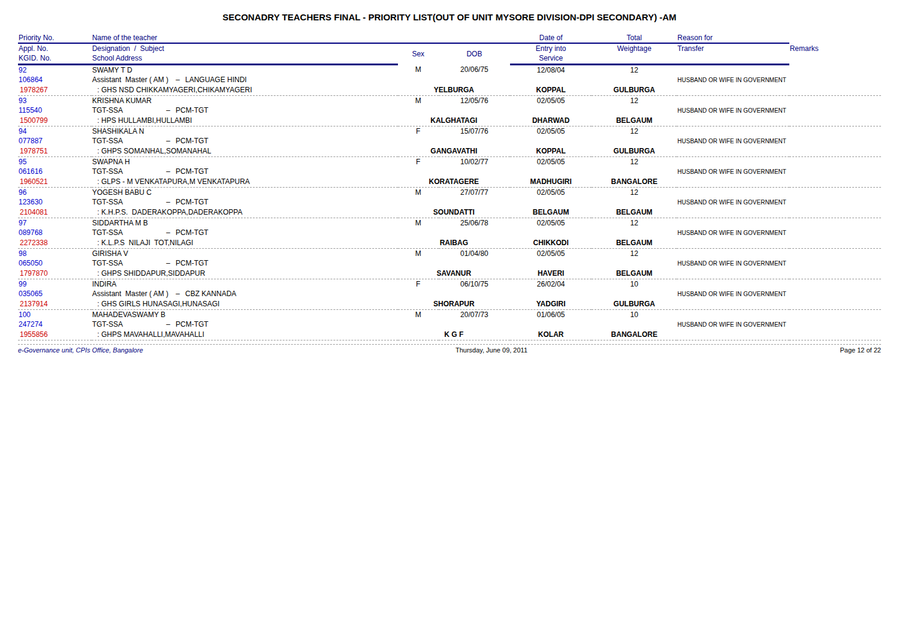SECONADRY TEACHERS FINAL - PRIORITY LIST(OUT OF UNIT MYSORE DIVISION-DPI SECONDARY) -AM
| Priority No. | Name of the teacher | | Date of | Total | Reason for | Remarks |
| Appl. No. | Designation / Subject | Sex | DOB | Entry into | Weightage | Transfer |
| KGID. No. | School Address | Service | | |
| 92 | SWAMY T D | M | 20/06/75 | 12/08/04 | 12 | HUSBAND OR WIFE IN GOVERNMENT | |
| 106864 | Assistant Master ( AM ) – LANGUAGE HINDI | |
| 1978267 | : GHS NSD CHIKKAMYAGERI,CHIKAMYAGERI | YELBURGA | KOPPAL | GULBURGA |
| 93 | KRISHNA KUMAR | M | 12/05/76 | 02/05/05 | 12 | HUSBAND OR WIFE IN GOVERNMENT | |
| 115540 | TGT-SSA – PCM-TGT | |
| 1500799 | : HPS HULLAMBI,HULLAMBI | KALGHATAGI | DHARWAD | BELGAUM |
| 94 | SHASHIKALA N | F | 15/07/76 | 02/05/05 | 12 | HUSBAND OR WIFE IN GOVERNMENT | |
| 077887 | TGT-SSA – PCM-TGT | |
| 1978751 | : GHPS SOMANHAL,SOMANAHAL | GANGAVATHI | KOPPAL | GULBURGA |
| 95 | SWAPNA H | F | 10/02/77 | 02/05/05 | 12 | HUSBAND OR WIFE IN GOVERNMENT | |
| 061616 | TGT-SSA – PCM-TGT | |
| 1960521 | : GLPS - M VENKATAPURA,M VENKATAPURA | KORATAGERE | MADHUGIRI | BANGALORE |
| 96 | YOGESH BABU C | M | 27/07/77 | 02/05/05 | 12 | HUSBAND OR WIFE IN GOVERNMENT | |
| 123630 | TGT-SSA – PCM-TGT | |
| 2104081 | : K.H.P.S. DADERAKOPPA,DADERAKOPPA | SOUNDATTI | BELGAUM | BELGAUM |
| 97 | SIDDARTHA M B | M | 25/06/78 | 02/05/05 | 12 | HUSBAND OR WIFE IN GOVERNMENT | |
| 089768 | TGT-SSA – PCM-TGT | |
| 2272338 | : K.L.P.S NILAJI TOT,NILAGI | RAIBAG | CHIKKODI | BELGAUM |
| 98 | GIRISHA V | M | 01/04/80 | 02/05/05 | 12 | HUSBAND OR WIFE IN GOVERNMENT | |
| 065050 | TGT-SSA – PCM-TGT | |
| 1797870 | : GHPS SHIDDAPUR,SIDDAPUR | SAVANUR | HAVERI | BELGAUM |
| 99 | INDIRA | F | 06/10/75 | 26/02/04 | 10 | HUSBAND OR WIFE IN GOVERNMENT | |
| 035065 | Assistant Master ( AM ) – CBZ KANNADA | |
| 2137914 | : GHS GIRLS HUNASAGI,HUNASAGI | SHORAPUR | YADGIRI | GULBURGA |
| 100 | MAHADEVASWAMY B | M | 20/07/73 | 01/06/05 | 10 | HUSBAND OR WIFE IN GOVERNMENT | |
| 247274 | TGT-SSA – PCM-TGT | |
| 1955856 | : GHPS MAVAHALLI,MAVAHALLI | K G F | KOLAR | BANGALORE |
e-Governance unit, CPIs Office, Bangalore
Thursday, June 09, 2011
Page 12 of 22